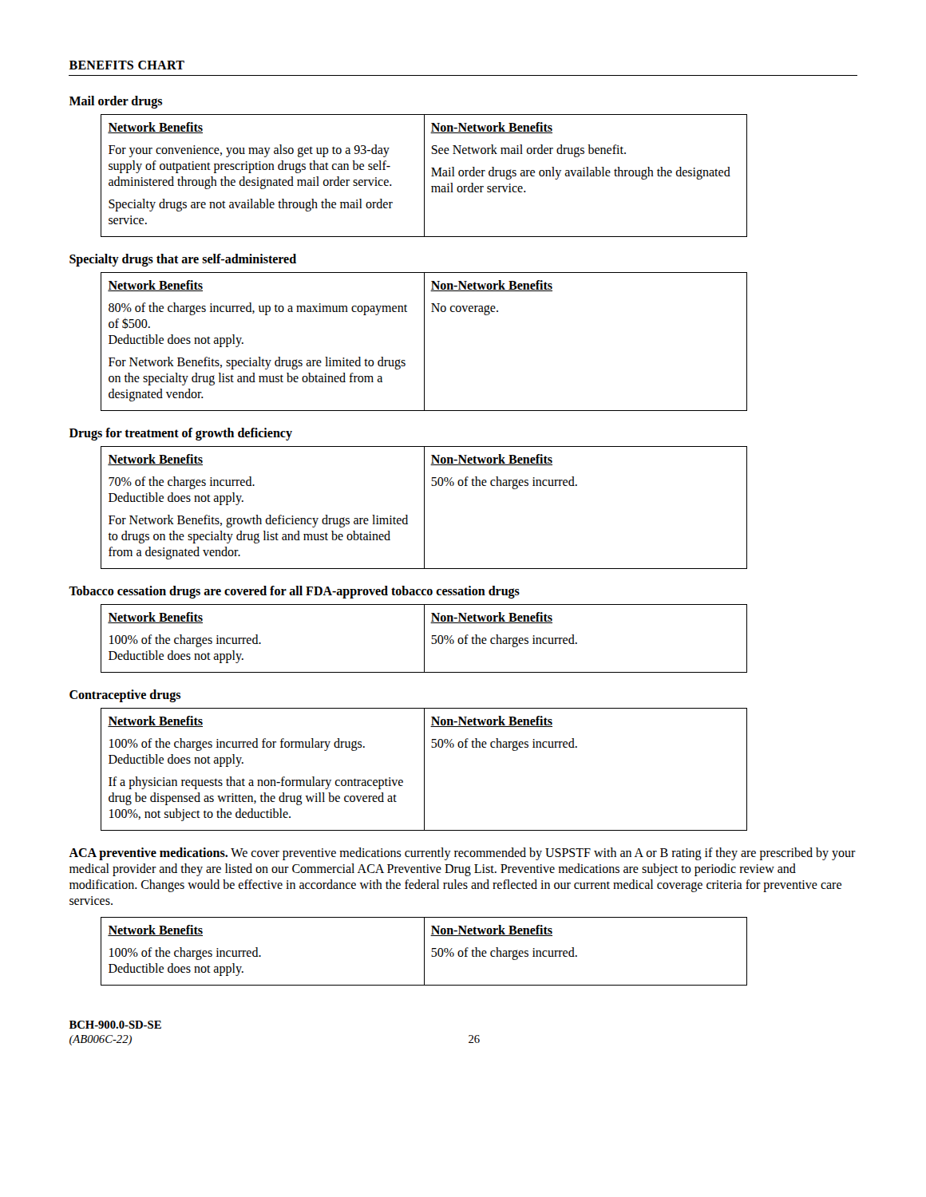BENEFITS CHART
Mail order drugs
| Network Benefits For your convenience, you may also get up to a 93-day supply of outpatient prescription drugs that can be self-administered through the designated mail order service. Specialty drugs are not available through the mail order service. | Non-Network Benefits See Network mail order drugs benefit. Mail order drugs are only available through the designated mail order service. |
Specialty drugs that are self-administered
| Network Benefits 80% of the charges incurred, up to a maximum copayment of $500. Deductible does not apply. For Network Benefits, specialty drugs are limited to drugs on the specialty drug list and must be obtained from a designated vendor. | Non-Network Benefits No coverage. |
Drugs for treatment of growth deficiency
| Network Benefits 70% of the charges incurred. Deductible does not apply. For Network Benefits, growth deficiency drugs are limited to drugs on the specialty drug list and must be obtained from a designated vendor. | Non-Network Benefits 50% of the charges incurred. |
Tobacco cessation drugs are covered for all FDA-approved tobacco cessation drugs
| Network Benefits 100% of the charges incurred. Deductible does not apply. | Non-Network Benefits 50% of the charges incurred. |
Contraceptive drugs
| Network Benefits 100% of the charges incurred for formulary drugs. Deductible does not apply. If a physician requests that a non-formulary contraceptive drug be dispensed as written, the drug will be covered at 100%, not subject to the deductible. | Non-Network Benefits 50% of the charges incurred. |
ACA preventive medications. We cover preventive medications currently recommended by USPSTF with an A or B rating if they are prescribed by your medical provider and they are listed on our Commercial ACA Preventive Drug List. Preventive medications are subject to periodic review and modification. Changes would be effective in accordance with the federal rules and reflected in our current medical coverage criteria for preventive care services.
| Network Benefits 100% of the charges incurred. Deductible does not apply. | Non-Network Benefits 50% of the charges incurred. |
BCH-900.0-SD-SE
(AB006C-22) 26